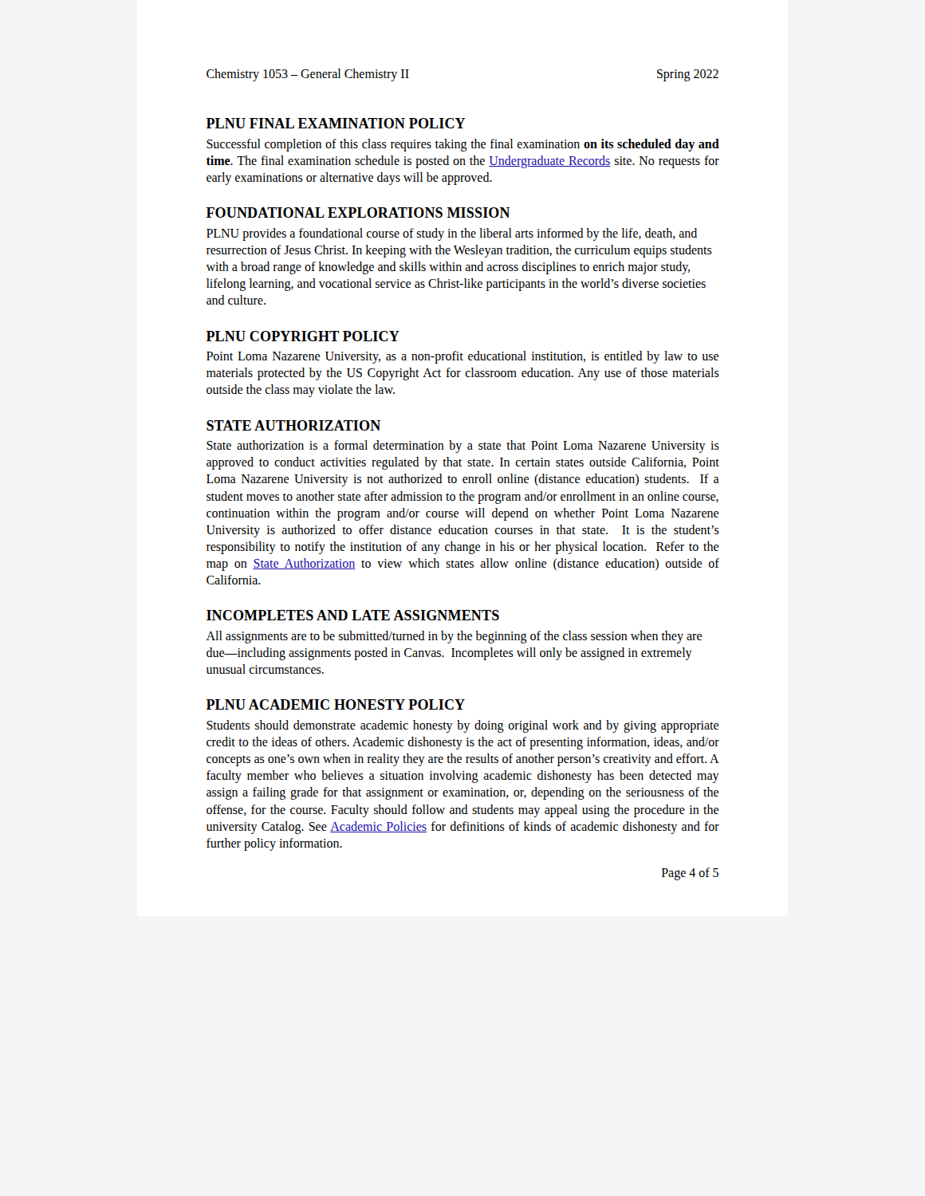Chemistry 1053 – General Chemistry II Spring 2022
PLNU FINAL EXAMINATION POLICY
Successful completion of this class requires taking the final examination on its scheduled day and time. The final examination schedule is posted on the Undergraduate Records site. No requests for early examinations or alternative days will be approved.
FOUNDATIONAL EXPLORATIONS MISSION
PLNU provides a foundational course of study in the liberal arts informed by the life, death, and resurrection of Jesus Christ. In keeping with the Wesleyan tradition, the curriculum equips students with a broad range of knowledge and skills within and across disciplines to enrich major study, lifelong learning, and vocational service as Christ-like participants in the world’s diverse societies and culture.
PLNU COPYRIGHT POLICY
Point Loma Nazarene University, as a non-profit educational institution, is entitled by law to use materials protected by the US Copyright Act for classroom education. Any use of those materials outside the class may violate the law.
STATE AUTHORIZATION
State authorization is a formal determination by a state that Point Loma Nazarene University is approved to conduct activities regulated by that state. In certain states outside California, Point Loma Nazarene University is not authorized to enroll online (distance education) students. If a student moves to another state after admission to the program and/or enrollment in an online course, continuation within the program and/or course will depend on whether Point Loma Nazarene University is authorized to offer distance education courses in that state. It is the student’s responsibility to notify the institution of any change in his or her physical location. Refer to the map on State Authorization to view which states allow online (distance education) outside of California.
INCOMPLETES AND LATE ASSIGNMENTS
All assignments are to be submitted/turned in by the beginning of the class session when they are due—including assignments posted in Canvas. Incompletes will only be assigned in extremely unusual circumstances.
PLNU ACADEMIC HONESTY POLICY
Students should demonstrate academic honesty by doing original work and by giving appropriate credit to the ideas of others. Academic dishonesty is the act of presenting information, ideas, and/or concepts as one’s own when in reality they are the results of another person’s creativity and effort. A faculty member who believes a situation involving academic dishonesty has been detected may assign a failing grade for that assignment or examination, or, depending on the seriousness of the offense, for the course. Faculty should follow and students may appeal using the procedure in the university Catalog. See Academic Policies for definitions of kinds of academic dishonesty and for further policy information.
Page 4 of 5